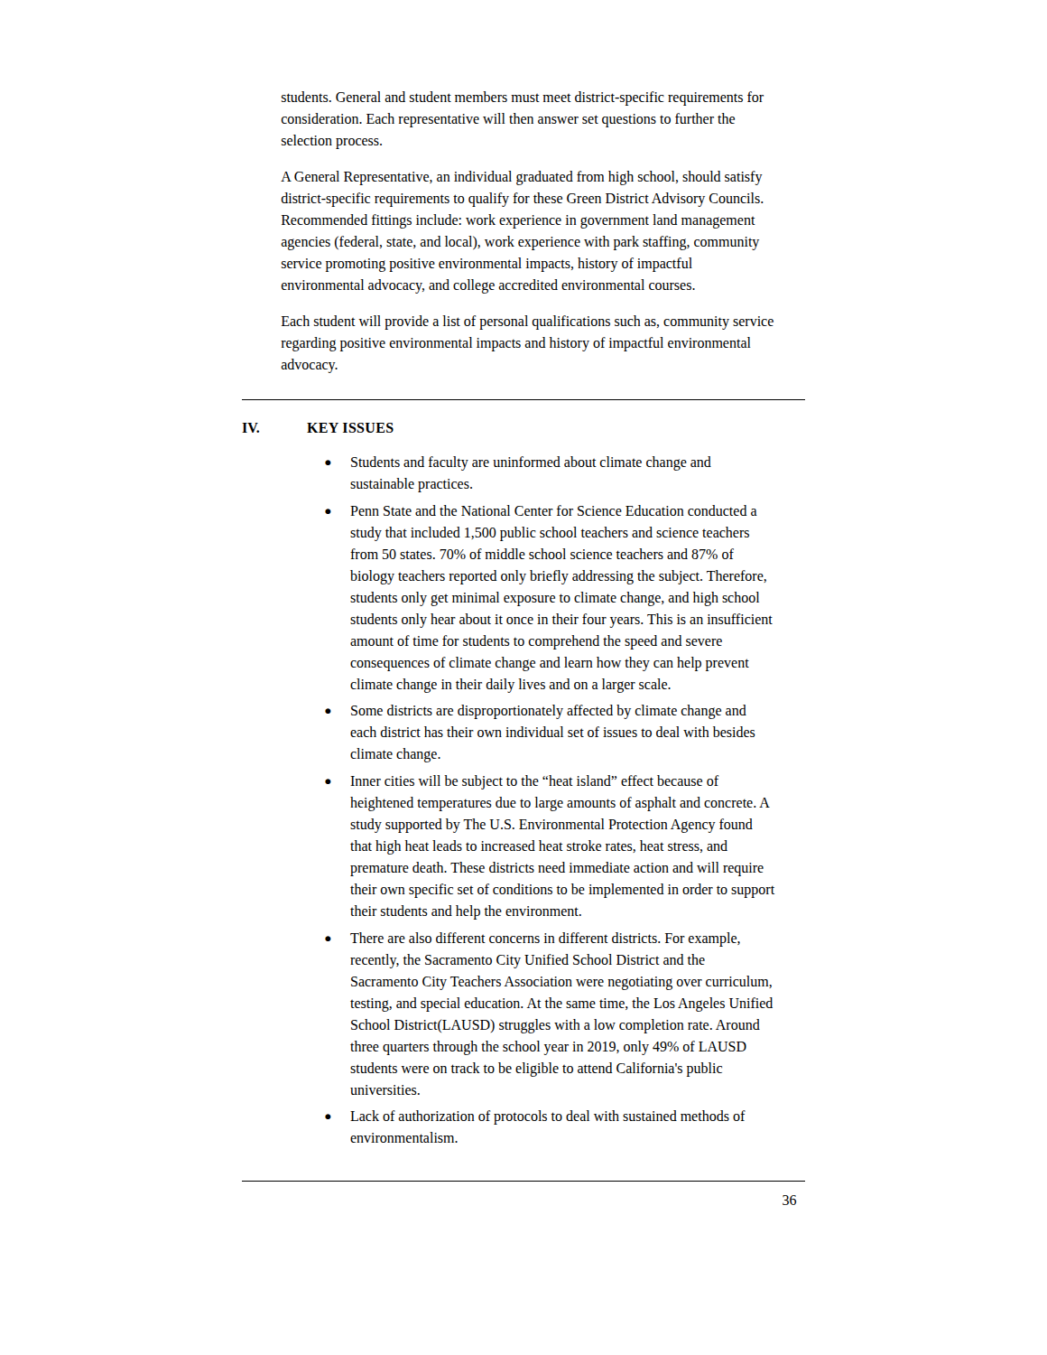students. General and student members must meet district-specific requirements for consideration. Each representative will then answer set questions to further the selection process.
A General Representative, an individual graduated from high school, should satisfy district-specific requirements to qualify for these Green District Advisory Councils. Recommended fittings include: work experience in government land management agencies (federal, state, and local), work experience with park staffing, community service promoting positive environmental impacts, history of impactful environmental advocacy, and college accredited environmental courses.
Each student will provide a list of personal qualifications such as, community service regarding positive environmental impacts and history of impactful environmental advocacy.
IV. KEY ISSUES
Students and faculty are uninformed about climate change and sustainable practices.
Penn State and the National Center for Science Education conducted a study that included 1,500 public school teachers and science teachers from 50 states. 70% of middle school science teachers and 87% of biology teachers reported only briefly addressing the subject. Therefore, students only get minimal exposure to climate change, and high school students only hear about it once in their four years. This is an insufficient amount of time for students to comprehend the speed and severe consequences of climate change and learn how they can help prevent climate change in their daily lives and on a larger scale.
Some districts are disproportionately affected by climate change and each district has their own individual set of issues to deal with besides climate change.
Inner cities will be subject to the “heat island” effect because of heightened temperatures due to large amounts of asphalt and concrete. A study supported by The U.S. Environmental Protection Agency found that high heat leads to increased heat stroke rates, heat stress, and premature death. These districts need immediate action and will require their own specific set of conditions to be implemented in order to support their students and help the environment.
There are also different concerns in different districts. For example, recently, the Sacramento City Unified School District and the Sacramento City Teachers Association were negotiating over curriculum, testing, and special education. At the same time, the Los Angeles Unified School District(LAUSD) struggles with a low completion rate. Around three quarters through the school year in 2019, only 49% of LAUSD students were on track to be eligible to attend California's public universities.
Lack of authorization of protocols to deal with sustained methods of environmentalism.
36